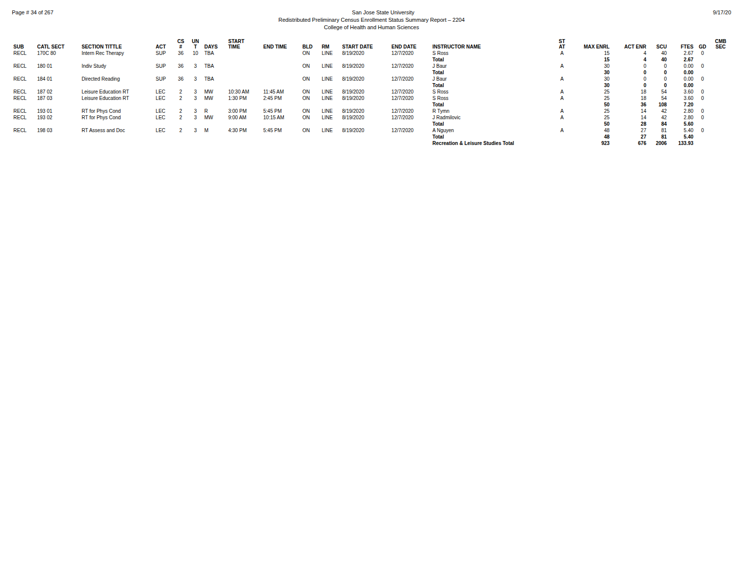Page # 34 of 267
9/17/20
San Jose State University
Redistributed Preliminary Census Enrollment Status Summary Report – 2204
College of Health and Human Sciences
| SUB | CATL SECT | SECTION TITTLE | ACT | CS # | UN T | DAYS | START TIME | END TIME | BLD | RM | START DATE | END DATE | INSTRUCTOR NAME | ST AT | MAX ENRL | ACT ENR | SCU | FTES | GD | CMB SEC |
| --- | --- | --- | --- | --- | --- | --- | --- | --- | --- | --- | --- | --- | --- | --- | --- | --- | --- | --- | --- | --- |
| RECL | 170C 80 | Intern Rec Therapy | SUP | 36 | 10 | TBA | | | ON | LINE | 8/19/2020 | 12/7/2020 | S Ross | A | 15 | 4 | 40 | 2.67 | 0 | |
| | | | | | | | | | | | | | Total | | 15 | 4 | 40 | 2.67 | | |
| RECL | 180 01 | Indiv Study | SUP | 36 | 3 | TBA | | | ON | LINE | 8/19/2020 | 12/7/2020 | J Baur | A | 30 | 0 | 0 | 0.00 | 0 | |
| | | | | | | | | | | | | | Total | | 30 | 0 | 0 | 0.00 | | |
| RECL | 184 01 | Directed Reading | SUP | 36 | 3 | TBA | | | ON | LINE | 8/19/2020 | 12/7/2020 | J Baur | A | 30 | 0 | 0 | 0.00 | 0 | |
| | | | | | | | | | | | | | Total | | 30 | 0 | 0 | 0.00 | | |
| RECL | 187 02 | Leisure Education RT | LEC | 2 | 3 | MW | 10:30 AM | 11:45 AM | ON | LINE | 8/19/2020 | 12/7/2020 | S Ross | A | 25 | 18 | 54 | 3.60 | 0 | |
| RECL | 187 03 | Leisure Education RT | LEC | 2 | 3 | MW | 1:30 PM | 2:45 PM | ON | LINE | 8/19/2020 | 12/7/2020 | S Ross | A | 25 | 18 | 54 | 3.60 | 0 | |
| | | | | | | | | | | | | | Total | | 50 | 36 | 108 | 7.20 | | |
| RECL | 193 01 | RT for Phys Cond | LEC | 2 | 3 | R | 3:00 PM | 5:45 PM | ON | LINE | 8/19/2020 | 12/7/2020 | R Tymn | A | 25 | 14 | 42 | 2.80 | 0 | |
| RECL | 193 02 | RT for Phys Cond | LEC | 2 | 3 | MW | 9:00 AM | 10:15 AM | ON | LINE | 8/19/2020 | 12/7/2020 | J Radmilovic | A | 25 | 14 | 42 | 2.80 | 0 | |
| | | | | | | | | | | | | | Total | | 50 | 28 | 84 | 5.60 | | |
| RECL | 198 03 | RT Assess and Doc | LEC | 2 | 3 | M | 4:30 PM | 5:45 PM | ON | LINE | 8/19/2020 | 12/7/2020 | A Nguyen | A | 48 | 27 | 81 | 5.40 | 0 | |
| | | | | | | | | | | | | | Total | | 48 | 27 | 81 | 5.40 | | |
| | | | | | | | | | | | | | Recreation & Leisure Studies Total | | 923 | 676 | 2006 | 133.93 | | |